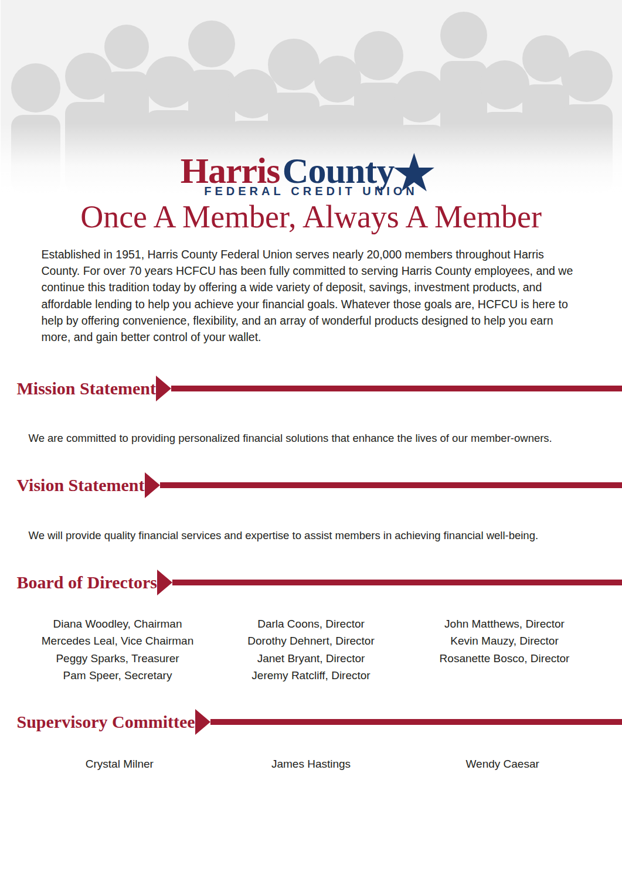Harris County★
FEDERAL CREDIT UNION
Once A Member, Always A Member
Established in 1951, Harris County Federal Union serves nearly 20,000 members throughout Harris County. For over 70 years HCFCU has been fully committed to serving Harris County employees, and we continue this tradition today by offering a wide variety of deposit, savings, investment products, and affordable lending to help you achieve your financial goals. Whatever those goals are, HCFCU is here to help by offering convenience, flexibility, and an array of wonderful products designed to help you earn more, and gain better control of your wallet.
Mission Statement
We are committed to providing personalized financial solutions that enhance the lives of our member-owners.
Vision Statement
We will provide quality financial services and expertise to assist members in achieving financial well-being.
Board of Directors
Diana Woodley, Chairman
Mercedes Leal, Vice Chairman
Peggy Sparks, Treasurer
Pam Speer, Secretary
Darla Coons, Director
Dorothy Dehnert, Director
Janet Bryant, Director
Jeremy Ratcliff, Director
John Matthews, Director
Kevin Mauzy, Director
Rosanette Bosco, Director
Supervisory Committee
Crystal Milner James Hastings Wendy Caesar